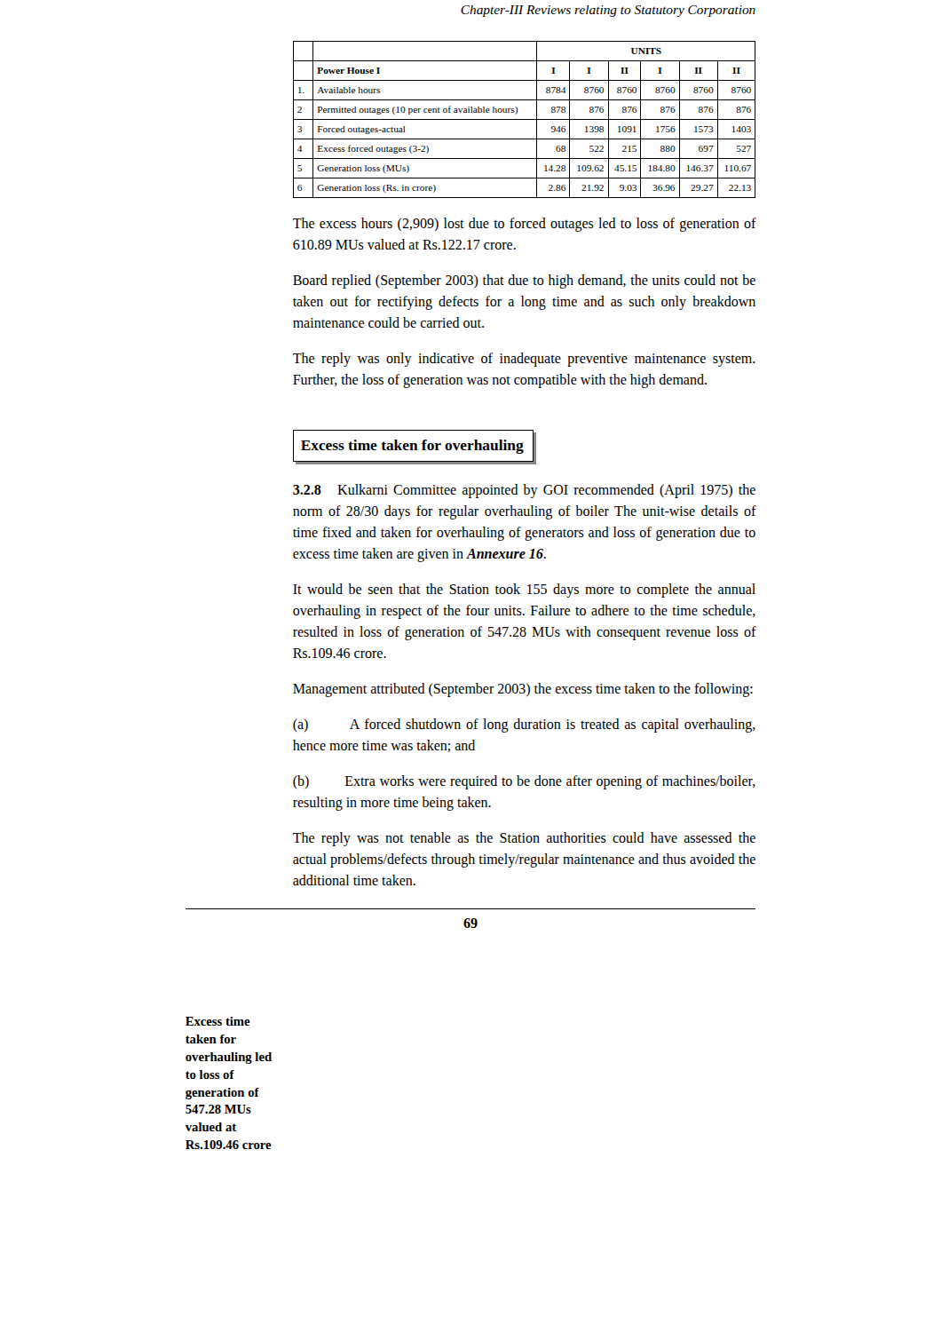Chapter-III Reviews relating to Statutory Corporation
| | | UNITS |
| --- | --- | --- |
| | Power House I | I | I | II | I | II | II |
| 1. | Available hours | 8784 | 8760 | 8760 | 8760 | 8760 | 8760 |
| 2 | Permitted outages (10 per cent of available hours) | 878 | 876 | 876 | 876 | 876 | 876 |
| 3 | Forced outages-actual | 946 | 1398 | 1091 | 1756 | 1573 | 1403 |
| 4 | Excess forced outages (3-2) | 68 | 522 | 215 | 880 | 697 | 527 |
| 5 | Generation loss (MUs) | 14.28 | 109.62 | 45.15 | 184.80 | 146.37 | 110.67 |
| 6 | Generation loss (Rs. in crore) | 2.86 | 21.92 | 9.03 | 36.96 | 29.27 | 22.13 |
The excess hours (2,909) lost due to forced outages led to loss of generation of 610.89 MUs valued at Rs.122.17 crore.
Board replied (September 2003) that due to high demand, the units could not be taken out for rectifying defects for a long time and as such only breakdown maintenance could be carried out.
The reply was only indicative of inadequate preventive maintenance system. Further, the loss of generation was not compatible with the high demand.
Excess time taken for overhauling
3.2.8 Kulkarni Committee appointed by GOI recommended (April 1975) the norm of 28/30 days for regular overhauling of boiler The unit-wise details of time fixed and taken for overhauling of generators and loss of generation due to excess time taken are given in Annexure 16.
It would be seen that the Station took 155 days more to complete the annual overhauling in respect of the four units. Failure to adhere to the time schedule, resulted in loss of generation of 547.28 MUs with consequent revenue loss of Rs.109.46 crore.
Management attributed (September 2003) the excess time taken to the following:
(a) A forced shutdown of long duration is treated as capital overhauling, hence more time was taken; and
(b) Extra works were required to be done after opening of machines/boiler, resulting in more time being taken.
The reply was not tenable as the Station authorities could have assessed the actual problems/defects through timely/regular maintenance and thus avoided the additional time taken.
Excess time taken for overhauling led to loss of generation of 547.28 MUs valued at Rs.109.46 crore
69